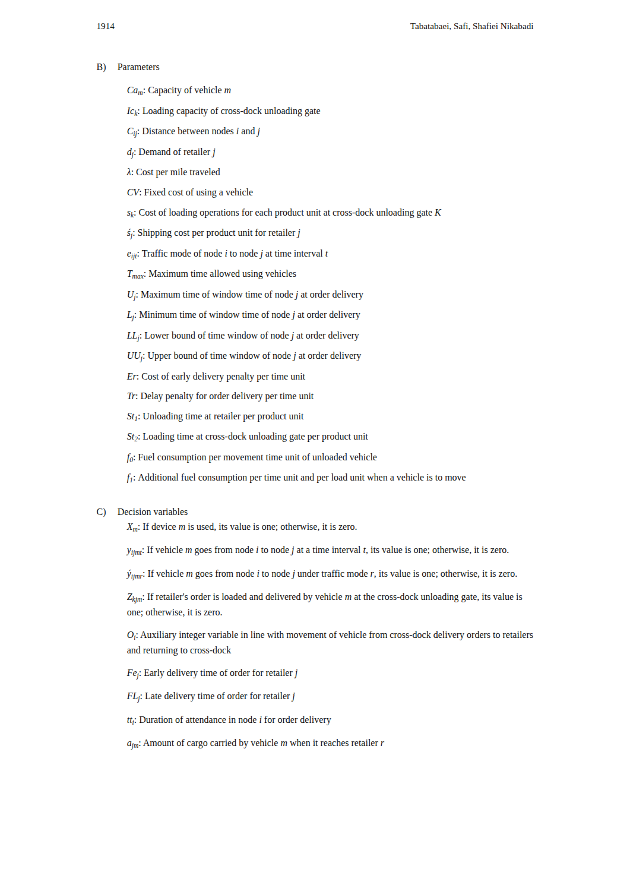1914 Tabatabaei, Safi, Shafiei Nikabadi
B) Parameters
Cam
Capacity of vehicle m
Ick
Loading capacity of cross-dock unloading gate
Cij
Distance between nodes i and j
dj
Demand of retailer j
λ
Cost per mile traveled
CV
Fixed cost of using a vehicle
sk
Cost of loading operations for each product unit at cross-dock unloading gate K
śj
Shipping cost per product unit for retailer j
eijt
Traffic mode of node i to node j at time interval t
Tmax
Maximum time allowed using vehicles
Uj
Maximum time of window time of node j at order delivery
Lj
Minimum time of window time of node j at order delivery
LLj
Lower bound of time window of node j at order delivery
UUj
Upper bound of time window of node j at order delivery
Er
Cost of early delivery penalty per time unit
Tr
Delay penalty for order delivery per time unit
St1
Unloading time at retailer per product unit
St2
Loading time at cross-dock unloading gate per product unit
f0
Fuel consumption per movement time unit of unloaded vehicle
f1
Additional fuel consumption per time unit and per load unit when a vehicle is to move
C) Decision variables
Xm: If device m is used, its value is one; otherwise, it is zero.
yijmt: If vehicle m goes from node i to node j at a time interval t, its value is one; otherwise, it is zero.
ýijmr: If vehicle m goes from node i to node j under traffic mode r, its value is one; otherwise, it is zero.
Zkjm: If retailer's order is loaded and delivered by vehicle m at the cross-dock unloading gate, its value is one; otherwise, it is zero.
Oi: Auxiliary integer variable in line with movement of vehicle from cross-dock delivery orders to retailers and returning to cross-dock
Fej: Early delivery time of order for retailer j
FLj: Late delivery time of order for retailer j
tti: Duration of attendance in node i for order delivery
ajm: Amount of cargo carried by vehicle m when it reaches retailer r